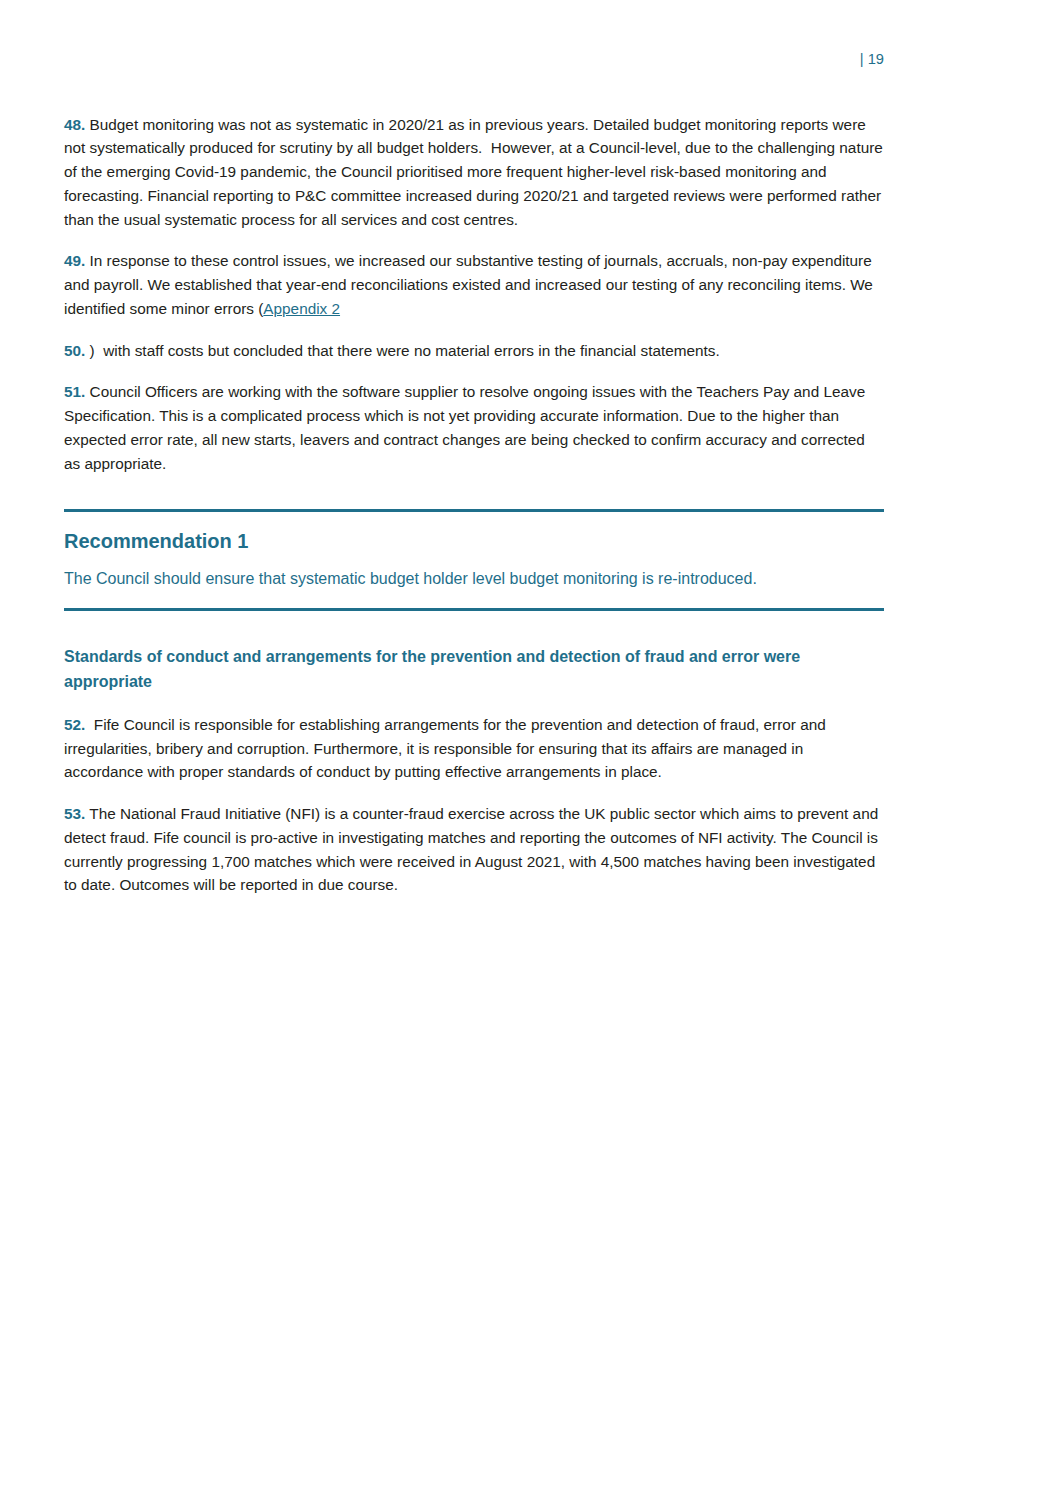| 19
48. Budget monitoring was not as systematic in 2020/21 as in previous years. Detailed budget monitoring reports were not systematically produced for scrutiny by all budget holders. However, at a Council-level, due to the challenging nature of the emerging Covid-19 pandemic, the Council prioritised more frequent higher-level risk-based monitoring and forecasting. Financial reporting to P&C committee increased during 2020/21 and targeted reviews were performed rather than the usual systematic process for all services and cost centres.
49. In response to these control issues, we increased our substantive testing of journals, accruals, non-pay expenditure and payroll. We established that year-end reconciliations existed and increased our testing of any reconciling items. We identified some minor errors (Appendix 2
50. ) with staff costs but concluded that there were no material errors in the financial statements.
51. Council Officers are working with the software supplier to resolve ongoing issues with the Teachers Pay and Leave Specification. This is a complicated process which is not yet providing accurate information. Due to the higher than expected error rate, all new starts, leavers and contract changes are being checked to confirm accuracy and corrected as appropriate.
Recommendation 1
The Council should ensure that systematic budget holder level budget monitoring is re-introduced.
Standards of conduct and arrangements for the prevention and detection of fraud and error were appropriate
52. Fife Council is responsible for establishing arrangements for the prevention and detection of fraud, error and irregularities, bribery and corruption. Furthermore, it is responsible for ensuring that its affairs are managed in accordance with proper standards of conduct by putting effective arrangements in place.
53. The National Fraud Initiative (NFI) is a counter-fraud exercise across the UK public sector which aims to prevent and detect fraud. Fife council is pro-active in investigating matches and reporting the outcomes of NFI activity. The Council is currently progressing 1,700 matches which were received in August 2021, with 4,500 matches having been investigated to date. Outcomes will be reported in due course.